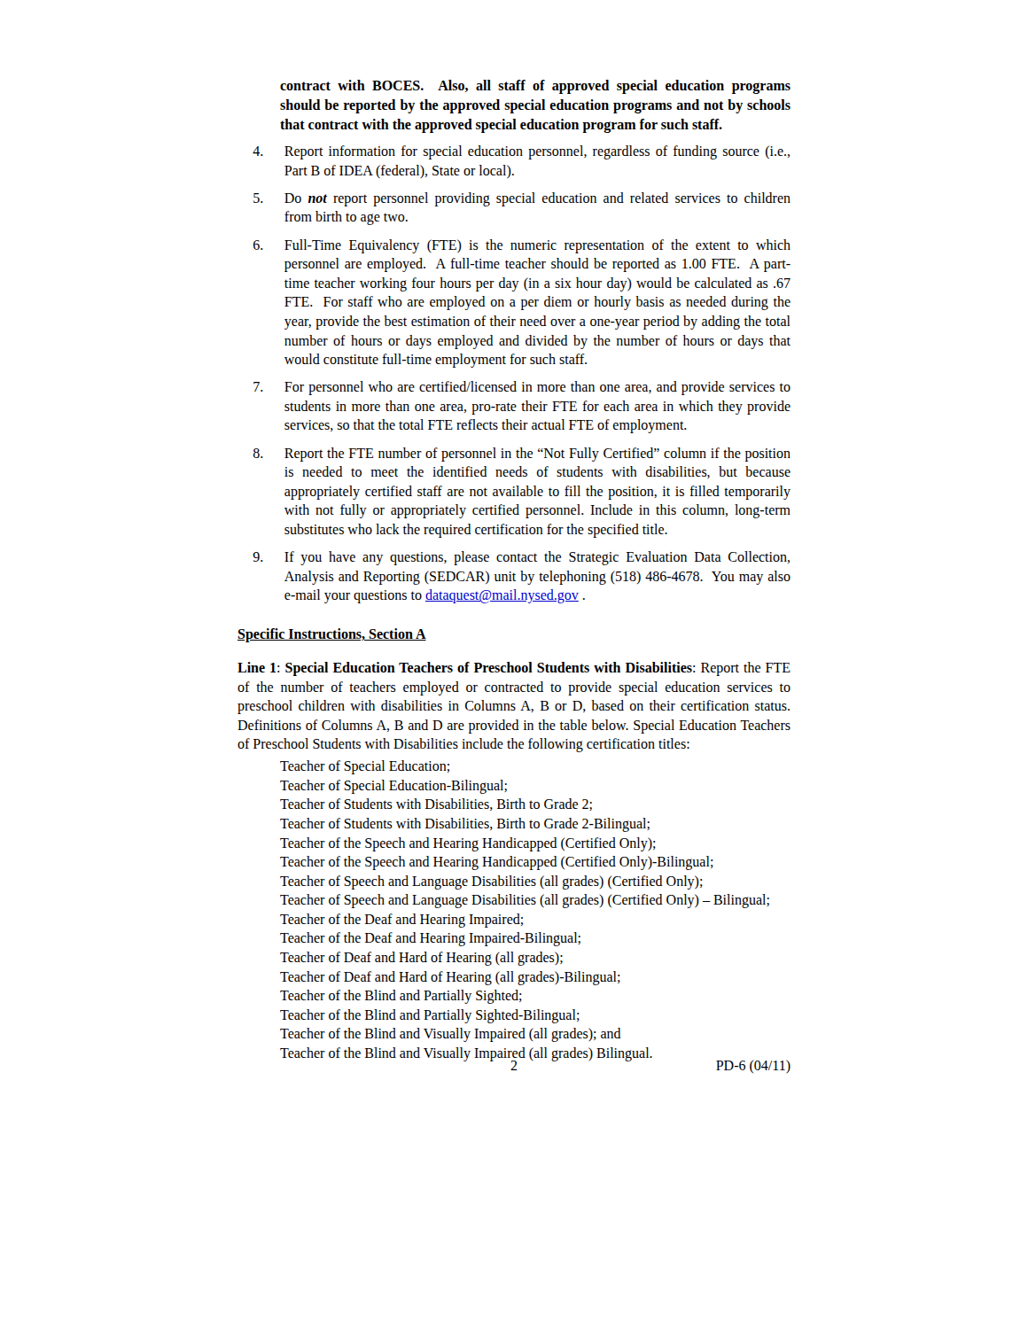contract with BOCES. Also, all staff of approved special education programs should be reported by the approved special education programs and not by schools that contract with the approved special education program for such staff.
4. Report information for special education personnel, regardless of funding source (i.e., Part B of IDEA (federal), State or local).
5. Do not report personnel providing special education and related services to children from birth to age two.
6. Full-Time Equivalency (FTE) is the numeric representation of the extent to which personnel are employed. A full-time teacher should be reported as 1.00 FTE. A part-time teacher working four hours per day (in a six hour day) would be calculated as .67 FTE. For staff who are employed on a per diem or hourly basis as needed during the year, provide the best estimation of their need over a one-year period by adding the total number of hours or days employed and divided by the number of hours or days that would constitute full-time employment for such staff.
7. For personnel who are certified/licensed in more than one area, and provide services to students in more than one area, pro-rate their FTE for each area in which they provide services, so that the total FTE reflects their actual FTE of employment.
8. Report the FTE number of personnel in the “Not Fully Certified” column if the position is needed to meet the identified needs of students with disabilities, but because appropriately certified staff are not available to fill the position, it is filled temporarily with not fully or appropriately certified personnel. Include in this column, long-term substitutes who lack the required certification for the specified title.
9. If you have any questions, please contact the Strategic Evaluation Data Collection, Analysis and Reporting (SEDCAR) unit by telephoning (518) 486-4678. You may also e-mail your questions to dataquest@mail.nysed.gov .
Specific Instructions, Section A
Line 1: Special Education Teachers of Preschool Students with Disabilities: Report the FTE of the number of teachers employed or contracted to provide special education services to preschool children with disabilities in Columns A, B or D, based on their certification status. Definitions of Columns A, B and D are provided in the table below. Special Education Teachers of Preschool Students with Disabilities include the following certification titles:
Teacher of Special Education;
Teacher of Special Education-Bilingual;
Teacher of Students with Disabilities, Birth to Grade 2;
Teacher of Students with Disabilities, Birth to Grade 2-Bilingual;
Teacher of the Speech and Hearing Handicapped (Certified Only);
Teacher of the Speech and Hearing Handicapped (Certified Only)-Bilingual;
Teacher of Speech and Language Disabilities (all grades) (Certified Only);
Teacher of Speech and Language Disabilities (all grades) (Certified Only) – Bilingual;
Teacher of the Deaf and Hearing Impaired;
Teacher of the Deaf and Hearing Impaired-Bilingual;
Teacher of Deaf and Hard of Hearing (all grades);
Teacher of Deaf and Hard of Hearing (all grades)-Bilingual;
Teacher of the Blind and Partially Sighted;
Teacher of the Blind and Partially Sighted-Bilingual;
Teacher of the Blind and Visually Impaired (all grades); and
Teacher of the Blind and Visually Impaired (all grades) Bilingual.
2
PD-6 (04/11)